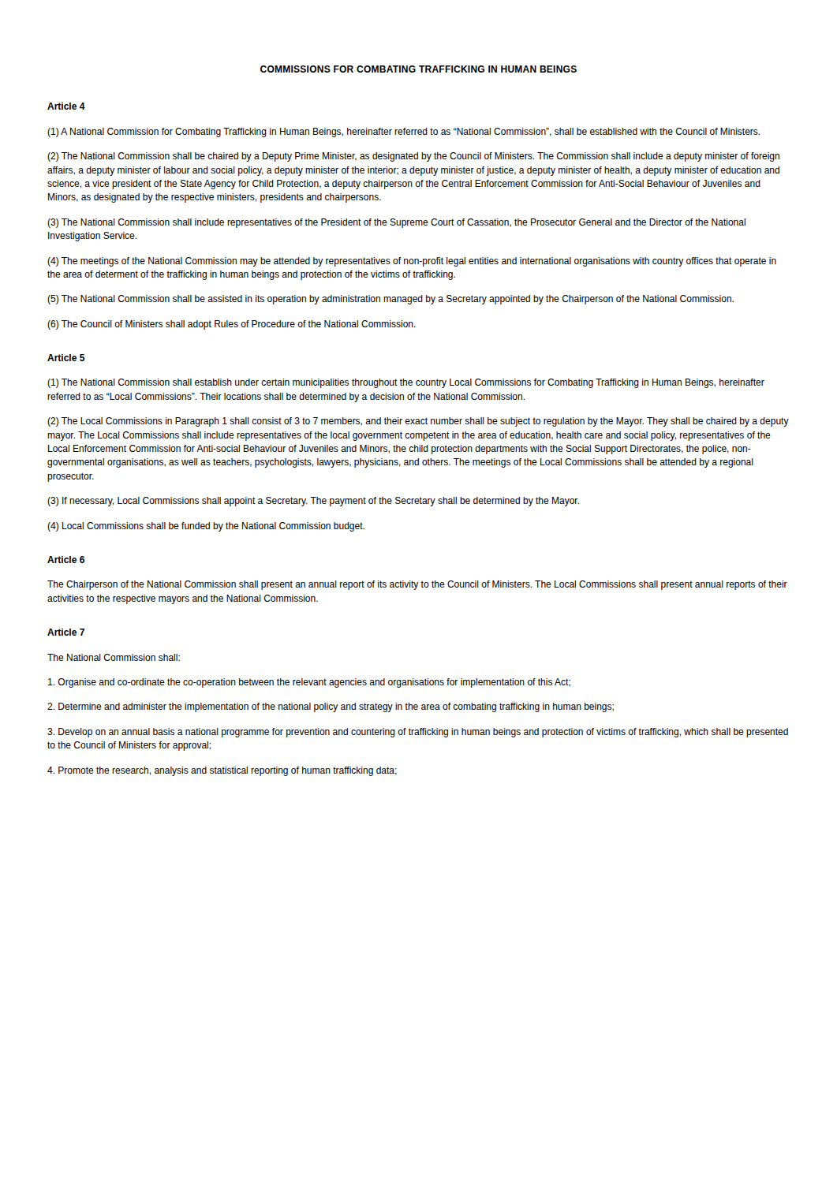COMMISSIONS FOR COMBATING TRAFFICKING IN HUMAN BEINGS
Article 4
(1) A National Commission for Combating Trafficking in Human Beings, hereinafter referred to as “National Commission”, shall be established with the Council of Ministers.
(2) The National Commission shall be chaired by a Deputy Prime Minister, as designated by the Council of Ministers. The Commission shall include a deputy minister of foreign affairs, a deputy minister of labour and social policy, a deputy minister of the interior; a deputy minister of justice, a deputy minister of health, a deputy minister of education and science, a vice president of the State Agency for Child Protection, a deputy chairperson of the Central Enforcement Commission for Anti-Social Behaviour of Juveniles and Minors, as designated by the respective ministers, presidents and chairpersons.
(3) The National Commission shall include representatives of the President of the Supreme Court of Cassation, the Prosecutor General and the Director of the National Investigation Service.
(4) The meetings of the National Commission may be attended by representatives of non-profit legal entities and international organisations with country offices that operate in the area of determent of the trafficking in human beings and protection of the victims of trafficking.
(5) The National Commission shall be assisted in its operation by administration managed by a Secretary appointed by the Chairperson of the National Commission.
(6) The Council of Ministers shall adopt Rules of Procedure of the National Commission.
Article 5
(1) The National Commission shall establish under certain municipalities throughout the country Local Commissions for Combating Trafficking in Human Beings, hereinafter referred to as “Local Commissions”. Their locations shall be determined by a decision of the National Commission.
(2) The Local Commissions in Paragraph 1 shall consist of 3 to 7 members, and their exact number shall be subject to regulation by the Mayor. They shall be chaired by a deputy mayor. The Local Commissions shall include representatives of the local government competent in the area of education, health care and social policy, representatives of the Local Enforcement Commission for Anti-social Behaviour of Juveniles and Minors, the child protection departments with the Social Support Directorates, the police, non-governmental organisations, as well as teachers, psychologists, lawyers, physicians, and others. The meetings of the Local Commissions shall be attended by a regional prosecutor.
(3) If necessary, Local Commissions shall appoint a Secretary. The payment of the Secretary shall be determined by the Mayor.
(4) Local Commissions shall be funded by the National Commission budget.
Article 6
The Chairperson of the National Commission shall present an annual report of its activity to the Council of Ministers. The Local Commissions shall present annual reports of their activities to the respective mayors and the National Commission.
Article 7
The National Commission shall:
1. Organise and co-ordinate the co-operation between the relevant agencies and organisations for implementation of this Act;
2. Determine and administer the implementation of the national policy and strategy in the area of combating trafficking in human beings;
3. Develop on an annual basis a national programme for prevention and countering of trafficking in human beings and protection of victims of trafficking, which shall be presented to the Council of Ministers for approval;
4. Promote the research, analysis and statistical reporting of human trafficking data;